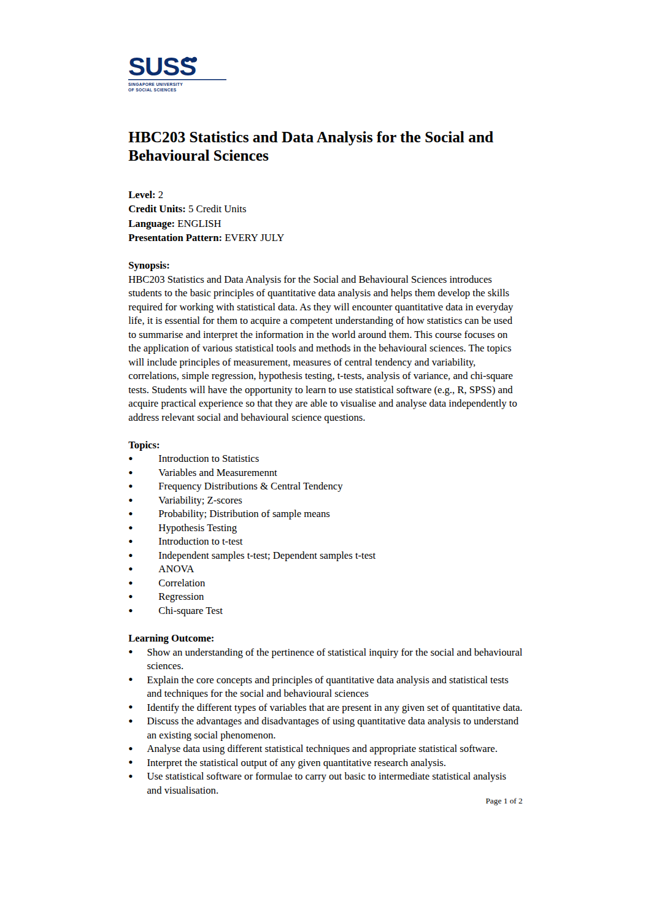SUSS SINGAPORE UNIVERSITY OF SOCIAL SCIENCES
HBC203 Statistics and Data Analysis for the Social and
Behavioural Sciences
Level: 2
Credit Units: 5 Credit Units
Language: ENGLISH
Presentation Pattern: EVERY JULY
Synopsis:
HBC203 Statistics and Data Analysis for the Social and Behavioural Sciences introduces students to the basic principles of quantitative data analysis and helps them develop the skills required for working with statistical data. As they will encounter quantitative data in everyday life, it is essential for them to acquire a competent understanding of how statistics can be used to summarise and interpret the information in the world around them. This course focuses on the application of various statistical tools and methods in the behavioural sciences. The topics will include principles of measurement, measures of central tendency and variability, correlations, simple regression, hypothesis testing, t-tests, analysis of variance, and chi-square tests. Students will have the opportunity to learn to use statistical software (e.g., R, SPSS) and acquire practical experience so that they are able to visualise and analyse data independently to address relevant social and behavioural science questions.
Topics:
Introduction to Statistics
Variables and Measuremennt
Frequency Distributions & Central Tendency
Variability; Z-scores
Probability; Distribution of sample means
Hypothesis Testing
Introduction to t-test
Independent samples t-test; Dependent samples t-test
ANOVA
Correlation
Regression
Chi-square Test
Learning Outcome:
Show an understanding of the pertinence of statistical inquiry for the social and behavioural sciences.
Explain the core concepts and principles of quantitative data analysis and statistical tests and techniques for the social and behavioural sciences
Identify the different types of variables that are present in any given set of quantitative data.
Discuss the advantages and disadvantages of using quantitative data analysis to understand an existing social phenomenon.
Analyse data using different statistical techniques and appropriate statistical software.
Interpret the statistical output of any given quantitative research analysis.
Use statistical software or formulae to carry out basic to intermediate statistical analysis and visualisation.
Page 1 of 2